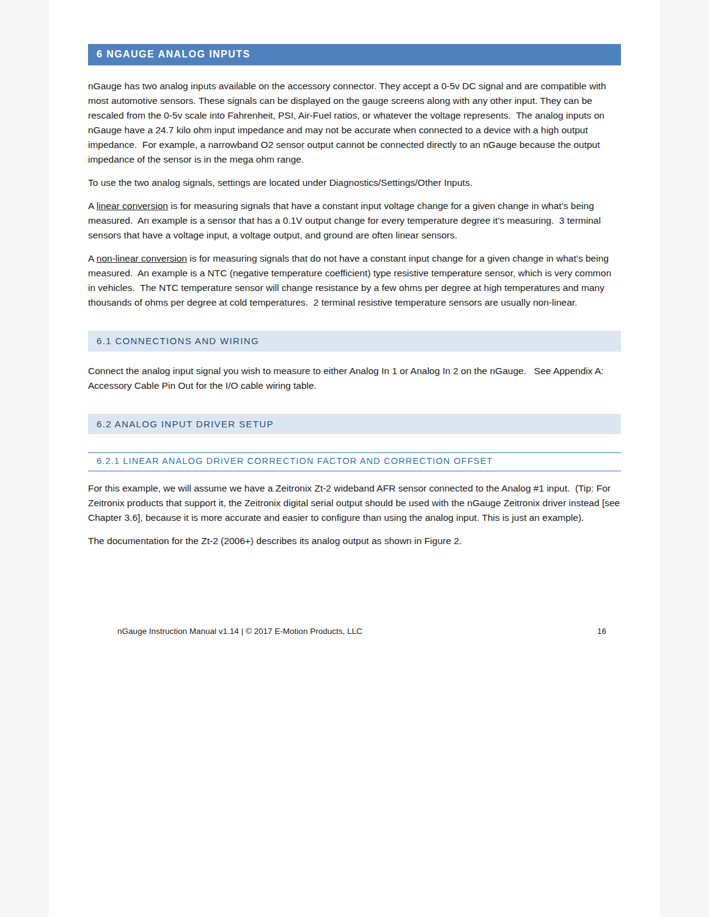6 nGauge Analog Inputs
nGauge has two analog inputs available on the accessory connector. They accept a 0-5v DC signal and are compatible with most automotive sensors. These signals can be displayed on the gauge screens along with any other input. They can be rescaled from the 0-5v scale into Fahrenheit, PSI, Air-Fuel ratios, or whatever the voltage represents. The analog inputs on nGauge have a 24.7 kilo ohm input impedance and may not be accurate when connected to a device with a high output impedance. For example, a narrowband O2 sensor output cannot be connected directly to an nGauge because the output impedance of the sensor is in the mega ohm range.
To use the two analog signals, settings are located under Diagnostics/Settings/Other Inputs.
A linear conversion is for measuring signals that have a constant input voltage change for a given change in what’s being measured. An example is a sensor that has a 0.1V output change for every temperature degree it’s measuring. 3 terminal sensors that have a voltage input, a voltage output, and ground are often linear sensors.
A non-linear conversion is for measuring signals that do not have a constant input change for a given change in what’s being measured. An example is a NTC (negative temperature coefficient) type resistive temperature sensor, which is very common in vehicles. The NTC temperature sensor will change resistance by a few ohms per degree at high temperatures and many thousands of ohms per degree at cold temperatures. 2 terminal resistive temperature sensors are usually non-linear.
6.1 Connections and Wiring
Connect the analog input signal you wish to measure to either Analog In 1 or Analog In 2 on the nGauge. See Appendix A: Accessory Cable Pin Out for the I/O cable wiring table.
6.2 Analog Input Driver Setup
6.2.1 Linear Analog Driver Correction Factor and Correction Offset
For this example, we will assume we have a Zeitronix Zt-2 wideband AFR sensor connected to the Analog #1 input. (Tip: For Zeitronix products that support it, the Zeitronix digital serial output should be used with the nGauge Zeitronix driver instead [see Chapter 3.6], because it is more accurate and easier to configure than using the analog input. This is just an example).
The documentation for the Zt-2 (2006+) describes its analog output as shown in Figure 2.
nGauge Instruction Manual v1.14 | © 2017 E-Motion Products, LLC 16